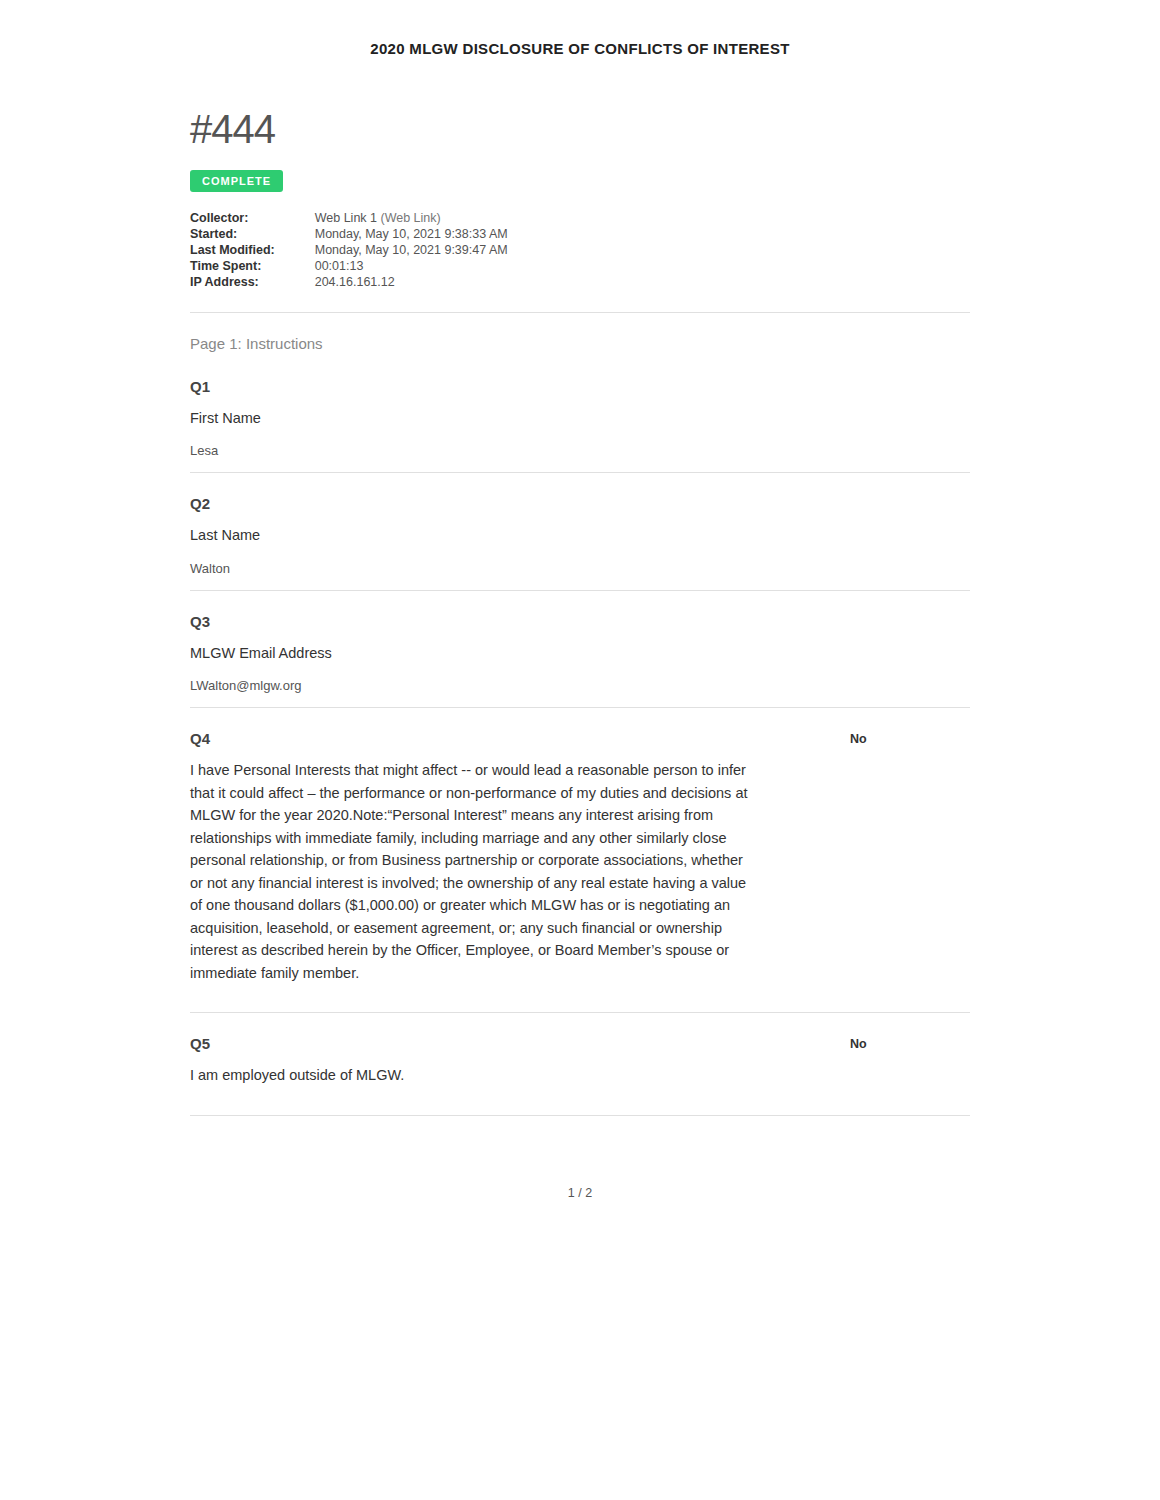2020 MLGW DISCLOSURE OF CONFLICTS OF INTEREST
#444
COMPLETE
| Collector: | Web Link 1 (Web Link) |
| Started: | Monday, May 10, 2021 9:38:33 AM |
| Last Modified: | Monday, May 10, 2021 9:39:47 AM |
| Time Spent: | 00:01:13 |
| IP Address: | 204.16.161.12 |
Page 1: Instructions
Q1
First Name
Lesa
Q2
Last Name
Walton
Q3
MLGW Email Address
LWalton@mlgw.org
Q4
I have Personal Interests that might affect -- or would lead a reasonable person to infer that it could affect – the performance or non-performance of my duties and decisions at MLGW for the year 2020.Note:“Personal Interest” means any interest arising from relationships with immediate family, including marriage and any other similarly close personal relationship, or from Business partnership or corporate associations, whether or not any financial interest is involved; the ownership of any real estate having a value of one thousand dollars ($1,000.00) or greater which MLGW has or is negotiating an acquisition, leasehold, or easement agreement, or; any such financial or ownership interest as described herein by the Officer, Employee, or Board Member’s spouse or immediate family member.
No
Q5
I am employed outside of MLGW.
No
1 / 2